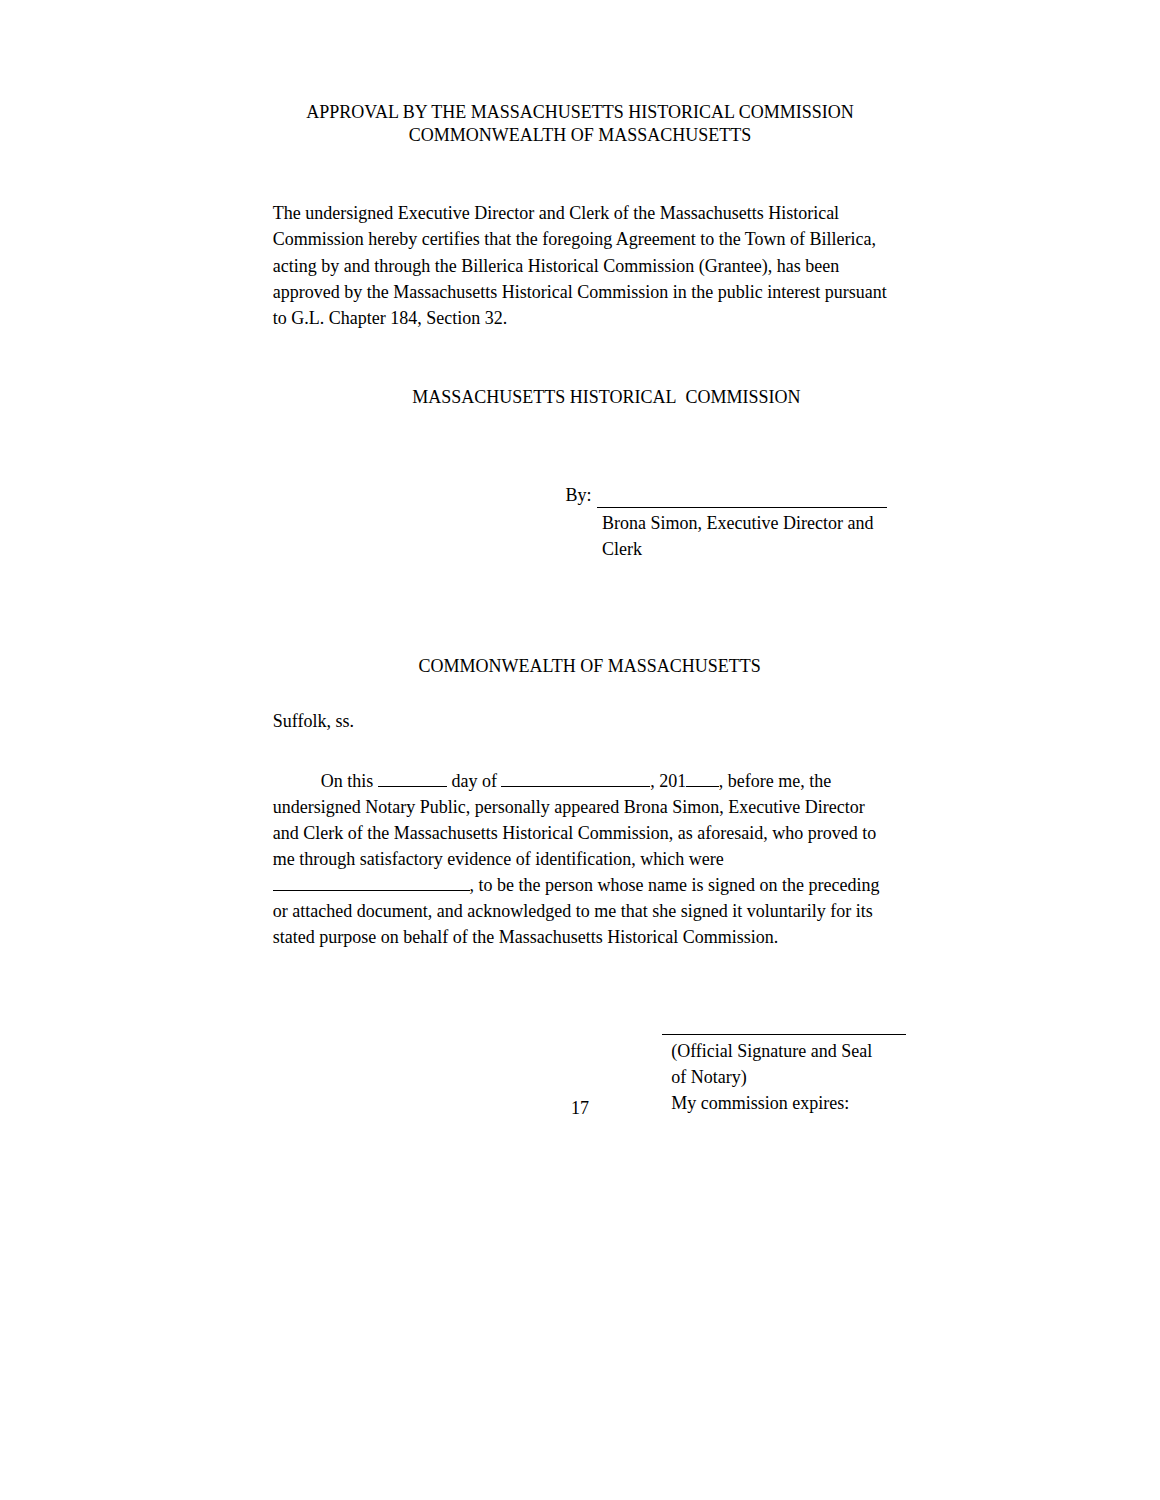APPROVAL BY THE MASSACHUSETTS HISTORICAL COMMISSION
COMMONWEALTH OF MASSACHUSETTS
The undersigned Executive Director and Clerk of the Massachusetts Historical Commission hereby certifies that the foregoing Agreement to the Town of Billerica, acting by and through the Billerica Historical Commission (Grantee), has been approved by the Massachusetts Historical Commission in the public interest pursuant to G.L. Chapter 184, Section 32.
MASSACHUSETTS HISTORICAL COMMISSION
By:
Brona Simon, Executive Director and Clerk
COMMONWEALTH OF MASSACHUSETTS
Suffolk, ss.
On this day of , 201 , before me, the undersigned Notary Public, personally appeared Brona Simon, Executive Director and Clerk of the Massachusetts Historical Commission, as aforesaid, who proved to me through satisfactory evidence of identification, which were , to be the person whose name is signed on the preceding or attached document, and acknowledged to me that she signed it voluntarily for its stated purpose on behalf of the Massachusetts Historical Commission.
(Official Signature and Seal of Notary)
My commission expires:
17